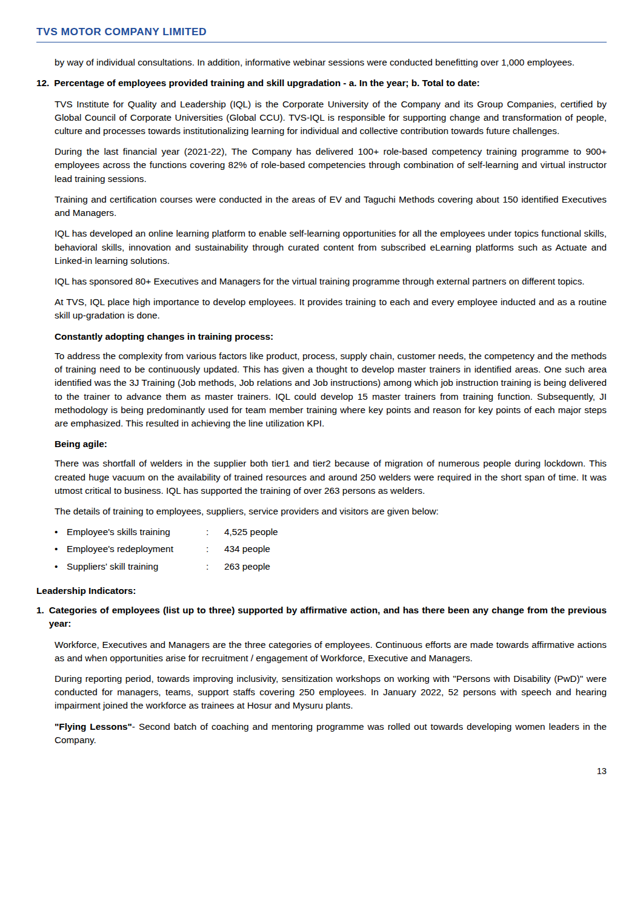TVS MOTOR COMPANY LIMITED
by way of individual consultations. In addition, informative webinar sessions were conducted benefitting over 1,000 employees.
12.
Percentage of employees provided training and skill upgradation - a. In the year; b. Total to date:
TVS Institute for Quality and Leadership (IQL) is the Corporate University of the Company and its Group Companies, certified by Global Council of Corporate Universities (Global CCU). TVS-IQL is responsible for supporting change and transformation of people, culture and processes towards institutionalizing learning for individual and collective contribution towards future challenges.
During the last financial year (2021-22), The Company has delivered 100+ role-based competency training programme to 900+ employees across the functions covering 82% of role-based competencies through combination of self-learning and virtual instructor lead training sessions.
Training and certification courses were conducted in the areas of EV and Taguchi Methods covering about 150 identified Executives and Managers.
IQL has developed an online learning platform to enable self-learning opportunities for all the employees under topics functional skills, behavioral skills, innovation and sustainability through curated content from subscribed eLearning platforms such as Actuate and Linked-in learning solutions.
IQL has sponsored 80+ Executives and Managers for the virtual training programme through external partners on different topics.
At TVS, IQL place high importance to develop employees. It provides training to each and every employee inducted and as a routine skill up-gradation is done.
Constantly adopting changes in training process:
To address the complexity from various factors like product, process, supply chain, customer needs, the competency and the methods of training need to be continuously updated. This has given a thought to develop master trainers in identified areas. One such area identified was the 3J Training (Job methods, Job relations and Job instructions) among which job instruction training is being delivered to the trainer to advance them as master trainers. IQL could develop 15 master trainers from training function. Subsequently, JI methodology is being predominantly used for team member training where key points and reason for key points of each major steps are emphasized. This resulted in achieving the line utilization KPI.
Being agile:
There was shortfall of welders in the supplier both tier1 and tier2 because of migration of numerous people during lockdown. This created huge vacuum on the availability of trained resources and around 250 welders were required in the short span of time. It was utmost critical to business. IQL has supported the training of over 263 persons as welders.
The details of training to employees, suppliers, service providers and visitors are given below:
•Employee's skills training: 4,525 people
•Employee's redeployment: 434 people
•Suppliers' skill training: 263 people
Leadership Indicators:
1.
Categories of employees (list up to three) supported by affirmative action, and has there been any change from the previous year:
Workforce, Executives and Managers are the three categories of employees. Continuous efforts are made towards affirmative actions as and when opportunities arise for recruitment / engagement of Workforce, Executive and Managers.
During reporting period, towards improving inclusivity, sensitization workshops on working with "Persons with Disability (PwD)" were conducted for managers, teams, support staffs covering 250 employees. In January 2022, 52 persons with speech and hearing impairment joined the workforce as trainees at Hosur and Mysuru plants.
"Flying Lessons"- Second batch of coaching and mentoring programme was rolled out towards developing women leaders in the Company.
13